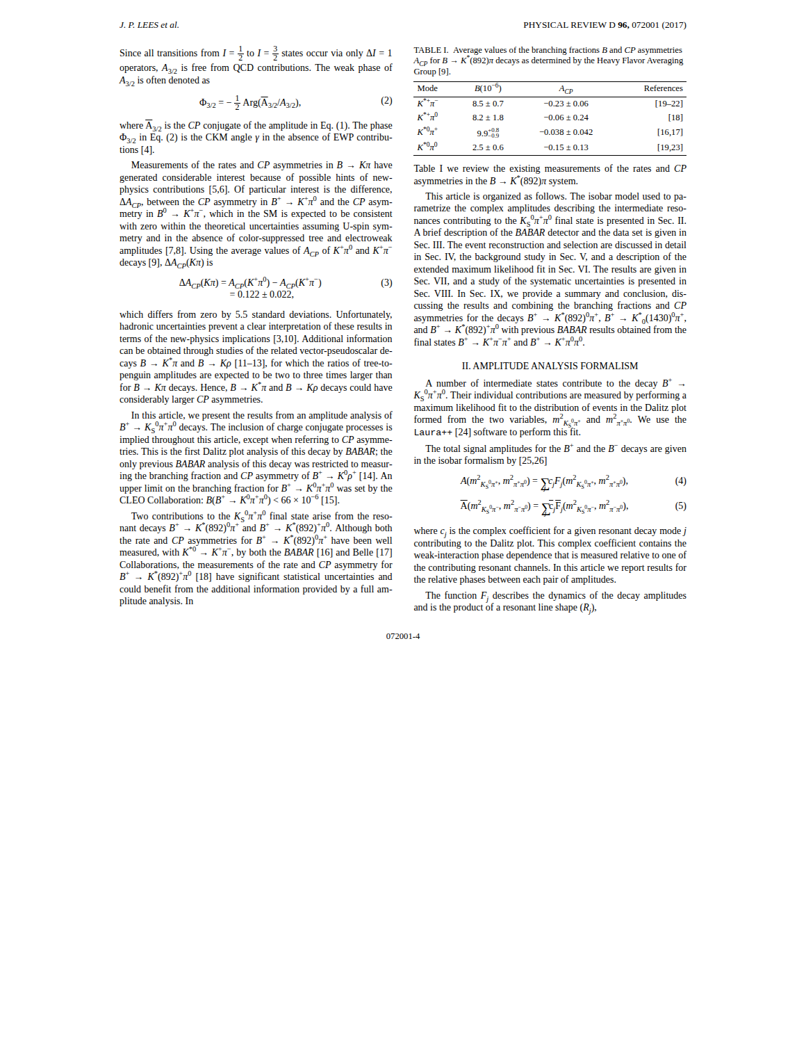J. P. LEES et al.
PHYSICAL REVIEW D 96, 072001 (2017)
Since all transitions from I = 12 to I = 32 states occur via only ΔI = 1 operators, A3/2 is free from QCD contributions. The weak phase of A3/2 is often denoted as
(2) Φ3/2 = − 12 Arg(A3/2/A3/2),
where A3/2 is the CP conjugate of the amplitude in Eq. (1). The phase Φ3/2 in Eq. (2) is the CKM angle γ in the absence of EWP contributions [4].
Measurements of the rates and CP asymmetries in B → Kπ have generated considerable interest because of possible hints of new-physics contributions [5,6]. Of particular interest is the difference, ΔACP, between the CP asymmetry in B+ → K+π0 and the CP asymmetry in B0 → K+π−, which in the SM is expected to be consistent with zero within the theoretical uncertainties assuming U-spin symmetry and in the absence of color-suppressed tree and electroweak amplitudes [7,8]. Using the average values of ACP of K+π0 and K+π− decays [9], ΔACP(Kπ) is
(3) ΔACP(Kπ) = ACP(K+π0) − ACP(K+π−)
= 0.122 ± 0.022,
which differs from zero by 5.5 standard deviations. Unfortunately, hadronic uncertainties prevent a clear interpretation of these results in terms of the new-physics implications [3,10]. Additional information can be obtained through studies of the related vector-pseudoscalar decays B → K*π and B → Kρ [11–13], for which the ratios of tree-to-penguin amplitudes are expected to be two to three times larger than for B → Kπ decays. Hence, B → K*π and B → Kρ decays could have considerably larger CP asymmetries.
In this article, we present the results from an amplitude analysis of B+ → KS0π+π0 decays. The inclusion of charge conjugate processes is implied throughout this article, except when referring to CP asymmetries. This is the first Dalitz plot analysis of this decay by BABAR; the only previous BABAR analysis of this decay was restricted to measuring the branching fraction and CP asymmetry of B+ → K0ρ+ [14]. An upper limit on the branching fraction for B+ → K0π+π0 was set by the CLEO Collaboration: B(B+ → K0π+π0) < 66 × 10−6 [15].
Two contributions to the KS0π+π0 final state arise from the resonant decays B+ → K*(892)0π+ and B+ → K*(892)+π0. Although both the rate and CP asymmetries for B+ → K*(892)0π+ have been well measured, with K*0 → K+π−, by both the BABAR [16] and Belle [17] Collaborations, the measurements of the rate and CP asymmetry for B+ → K*(892)+π0 [18] have significant statistical uncertainties and could benefit from the additional information provided by a full amplitude analysis. In
TABLE I. Average values of the branching fractions B and CP asymmetries A CP for B → K * (892) π decays as determined by the Heavy Flavor Averaging Group [9].
| Mode | B (10 −6 ) | A CP | References |
| --- | --- | --- | --- |
| K *+ π − | 8.5 ± 0.7 | −0.23 ± 0.06 | [19–22] |
| K *+ π 0 | 8.2 ± 1.8 | −0.06 ± 0.24 | [18] |
| K *0 π + | 9.9 +0.8 −0.9 | −0.038 ± 0.042 | [16,17] |
| K *0 π 0 | 2.5 ± 0.6 | −0.15 ± 0.13 | [19,23] |
Table I we review the existing measurements of the rates and CP asymmetries in the B → K*(892)π system.
This article is organized as follows. The isobar model used to parametrize the complex amplitudes describing the intermediate resonances contributing to the KS0π+π0 final state is presented in Sec. II. A brief description of the BABAR detector and the data set is given in Sec. III. The event reconstruction and selection are discussed in detail in Sec. IV, the background study in Sec. V, and a description of the extended maximum likelihood fit in Sec. VI. The results are given in Sec. VII, and a study of the systematic uncertainties is presented in Sec. VIII. In Sec. IX, we provide a summary and conclusion, discussing the results and combining the branching fractions and CP asymmetries for the decays B+ → K*(892)0π+, B+ → K*0(1430)0π+, and B+ → K*(892)+π0 with previous BABAR results obtained from the final states B+ → K+π−π+ and B+ → K+π0π0.
II. AMPLITUDE ANALYSIS FORMALISM
A number of intermediate states contribute to the decay B+ → KS0π+π0. Their individual contributions are measured by performing a maximum likelihood fit to the distribution of events in the Dalitz plot formed from the two variables, m2KS0π+ and m2π+π0. We use the Laura++ [24] software to perform this fit.
The total signal amplitudes for the B+ and the B− decays are given in the isobar formalism by [25,26]
(4) A(m2KS0π+, m2π+π0) = ∑j cj Fj(m2KS0π+, m2π+π0),
(5) A(m2KS0π−, m2π−π0) = ∑j cjFj(m2KS0π−, m2π−π0),
where cj is the complex coefficient for a given resonant decay mode j contributing to the Dalitz plot. This complex coefficient contains the weak-interaction phase dependence that is measured relative to one of the contributing resonant channels. In this article we report results for the relative phases between each pair of amplitudes.
The function Fj describes the dynamics of the decay amplitudes and is the product of a resonant line shape (Rj),
072001-4